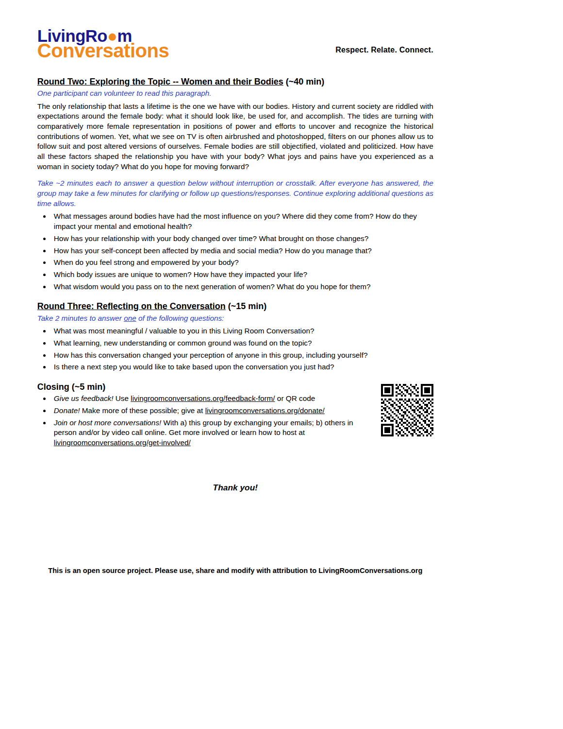LivingRo●m Conversations
Respect. Relate. Connect.
Round Two: Exploring the Topic -- Women and their Bodies (~40 min)
One participant can volunteer to read this paragraph.
The only relationship that lasts a lifetime is the one we have with our bodies. History and current society are riddled with expectations around the female body: what it should look like, be used for, and accomplish. The tides are turning with comparatively more female representation in positions of power and efforts to uncover and recognize the historical contributions of women. Yet, what we see on TV is often airbrushed and photoshopped, filters on our phones allow us to follow suit and post altered versions of ourselves. Female bodies are still objectified, violated and politicized. How have all these factors shaped the relationship you have with your body? What joys and pains have you experienced as a woman in society today? What do you hope for moving forward?
Take ~2 minutes each to answer a question below without interruption or crosstalk. After everyone has answered, the group may take a few minutes for clarifying or follow up questions/responses. Continue exploring additional questions as time allows.
What messages around bodies have had the most influence on you? Where did they come from? How do they impact your mental and emotional health?
How has your relationship with your body changed over time? What brought on those changes?
How has your self-concept been affected by media and social media? How do you manage that?
When do you feel strong and empowered by your body?
Which body issues are unique to women? How have they impacted your life?
What wisdom would you pass on to the next generation of women? What do you hope for them?
Round Three: Reflecting on the Conversation (~15 min)
Take 2 minutes to answer one of the following questions:
What was most meaningful / valuable to you in this Living Room Conversation?
What learning, new understanding or common ground was found on the topic?
How has this conversation changed your perception of anyone in this group, including yourself?
Is there a next step you would like to take based upon the conversation you just had?
Closing (~5 min)
Give us feedback! Use livingroomconversations.org/feedback-form/ or QR code
Donate! Make more of these possible; give at livingroomconversations.org/donate/
Join or host more conversations! With a) this group by exchanging your emails; b) others in person and/or by video call online. Get more involved or learn how to host at livingroomconversations.org/get-involved/
Thank you!
This is an open source project. Please use, share and modify with attribution to LivingRoomConversations.org